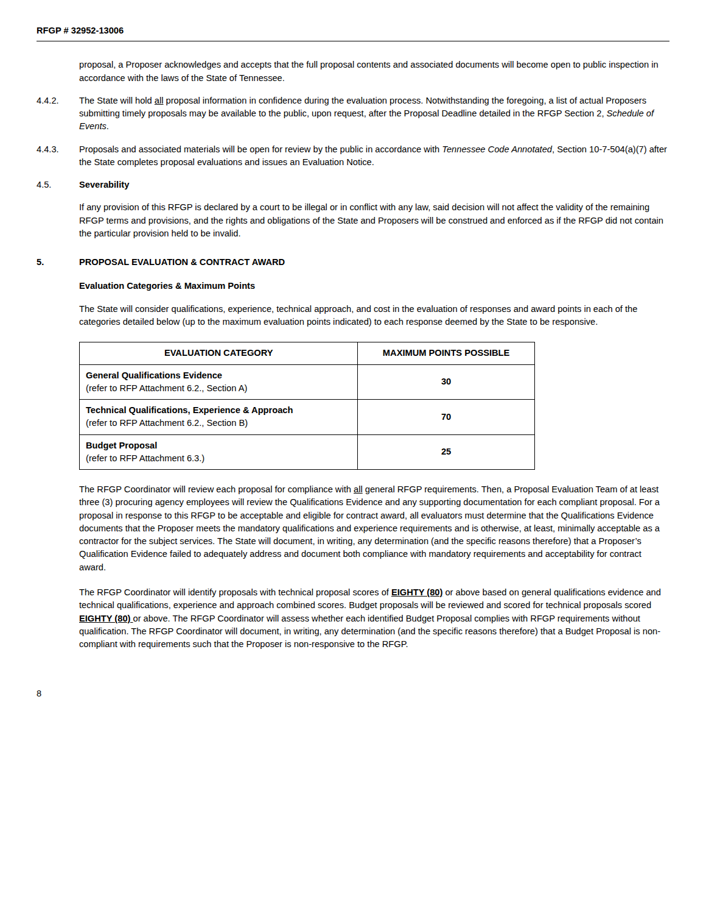RFGP # 32952-13006
proposal, a Proposer acknowledges and accepts that the full proposal contents and associated documents will become open to public inspection in accordance with the laws of the State of Tennessee.
4.4.2.
The State will hold all proposal information in confidence during the evaluation process. Notwithstanding the foregoing, a list of actual Proposers submitting timely proposals may be available to the public, upon request, after the Proposal Deadline detailed in the RFGP Section 2, Schedule of Events.
4.4.3.
Proposals and associated materials will be open for review by the public in accordance with Tennessee Code Annotated, Section 10-7-504(a)(7) after the State completes proposal evaluations and issues an Evaluation Notice.
4.5.
Severability
If any provision of this RFGP is declared by a court to be illegal or in conflict with any law, said decision will not affect the validity of the remaining RFGP terms and provisions, and the rights and obligations of the State and Proposers will be construed and enforced as if the RFGP did not contain the particular provision held to be invalid.
5. PROPOSAL EVALUATION & CONTRACT AWARD
Evaluation Categories & Maximum Points
The State will consider qualifications, experience, technical approach, and cost in the evaluation of responses and award points in each of the categories detailed below (up to the maximum evaluation points indicated) to each response deemed by the State to be responsive.
| EVALUATION CATEGORY | MAXIMUM POINTS POSSIBLE |
| --- | --- |
| General Qualifications Evidence (refer to RFP Attachment 6.2., Section A) | 30 |
| Technical Qualifications, Experience & Approach (refer to RFP Attachment 6.2., Section B) | 70 |
| Budget Proposal (refer to RFP Attachment 6.3.) | 25 |
The RFGP Coordinator will review each proposal for compliance with all general RFGP requirements. Then, a Proposal Evaluation Team of at least three (3) procuring agency employees will review the Qualifications Evidence and any supporting documentation for each compliant proposal. For a proposal in response to this RFGP to be acceptable and eligible for contract award, all evaluators must determine that the Qualifications Evidence documents that the Proposer meets the mandatory qualifications and experience requirements and is otherwise, at least, minimally acceptable as a contractor for the subject services. The State will document, in writing, any determination (and the specific reasons therefore) that a Proposer’s Qualification Evidence failed to adequately address and document both compliance with mandatory requirements and acceptability for contract award.
The RFGP Coordinator will identify proposals with technical proposal scores of EIGHTY (80) or above based on general qualifications evidence and technical qualifications, experience and approach combined scores. Budget proposals will be reviewed and scored for technical proposals scored EIGHTY (80) or above. The RFGP Coordinator will assess whether each identified Budget Proposal complies with RFGP requirements without qualification. The RFGP Coordinator will document, in writing, any determination (and the specific reasons therefore) that a Budget Proposal is non-compliant with requirements such that the Proposer is non-responsive to the RFGP.
8